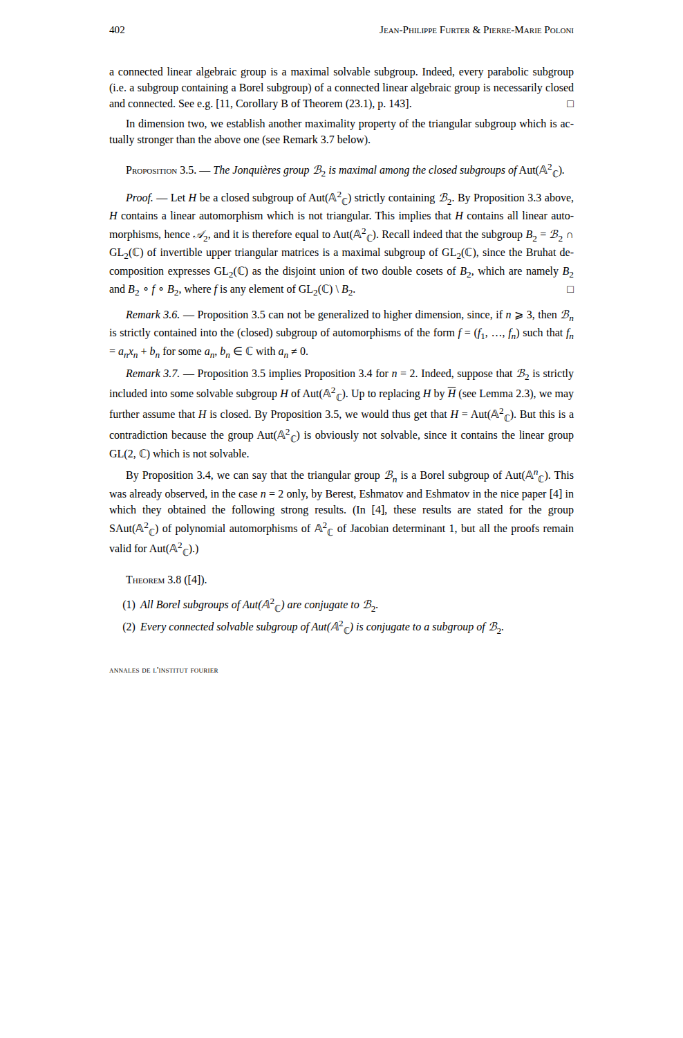402 Jean-Philippe Furter & Pierre-Marie Poloni
a connected linear algebraic group is a maximal solvable subgroup. Indeed, every parabolic subgroup (i.e. a subgroup containing a Borel subgroup) of a connected linear algebraic group is necessarily closed and connected. See e.g. [11, Corollary B of Theorem (23.1), p. 143]. □
In dimension two, we establish another maximality property of the triangular subgroup which is actually stronger than the above one (see Remark 3.7 below).
Proposition 3.5. — The Jonquières group ℬ2 is maximal among the closed subgroups of Aut(𝔸2ℂ).
Proof. — Let H be a closed subgroup of Aut(𝔸2ℂ) strictly containing ℬ2. By Proposition 3.3 above, H contains a linear automorphism which is not triangular. This implies that H contains all linear automorphisms, hence 𝒜2, and it is therefore equal to Aut(𝔸2ℂ). Recall indeed that the subgroup B2 = ℬ2 ∩ GL2(ℂ) of invertible upper triangular matrices is a maximal subgroup of GL2(ℂ), since the Bruhat decomposition expresses GL2(ℂ) as the disjoint union of two double cosets of B2, which are namely B2 and B2 ∘ f ∘ B2, where f is any element of GL2(ℂ) \ B2. □
Remark 3.6. — Proposition 3.5 can not be generalized to higher dimension, since, if n ⩾ 3, then ℬn is strictly contained into the (closed) subgroup of automorphisms of the form f = (f1, …, fn) such that fn = anxn + bn for some an, bn ∈ ℂ with an ≠ 0.
Remark 3.7. — Proposition 3.5 implies Proposition 3.4 for n = 2. Indeed, suppose that ℬ2 is strictly included into some solvable subgroup H of Aut(𝔸2ℂ). Up to replacing H by H (see Lemma 2.3), we may further assume that H is closed. By Proposition 3.5, we would thus get that H = Aut(𝔸2ℂ). But this is a contradiction because the group Aut(𝔸2ℂ) is obviously not solvable, since it contains the linear group GL(2, ℂ) which is not solvable.
By Proposition 3.4, we can say that the triangular group ℬn is a Borel subgroup of Aut(𝔸nℂ). This was already observed, in the case n = 2 only, by Berest, Eshmatov and Eshmatov in the nice paper [4] in which they obtained the following strong results. (In [4], these results are stated for the group SAut(𝔸2ℂ) of polynomial automorphisms of 𝔸2ℂ of Jacobian determinant 1, but all the proofs remain valid for Aut(𝔸2ℂ).)
Theorem 3.8 ([4]).
All Borel subgroups of Aut(𝔸2ℂ) are conjugate to ℬ2.
Every connected solvable subgroup of Aut(𝔸2ℂ) is conjugate to a subgroup of ℬ2.
annales de l'institut fourier